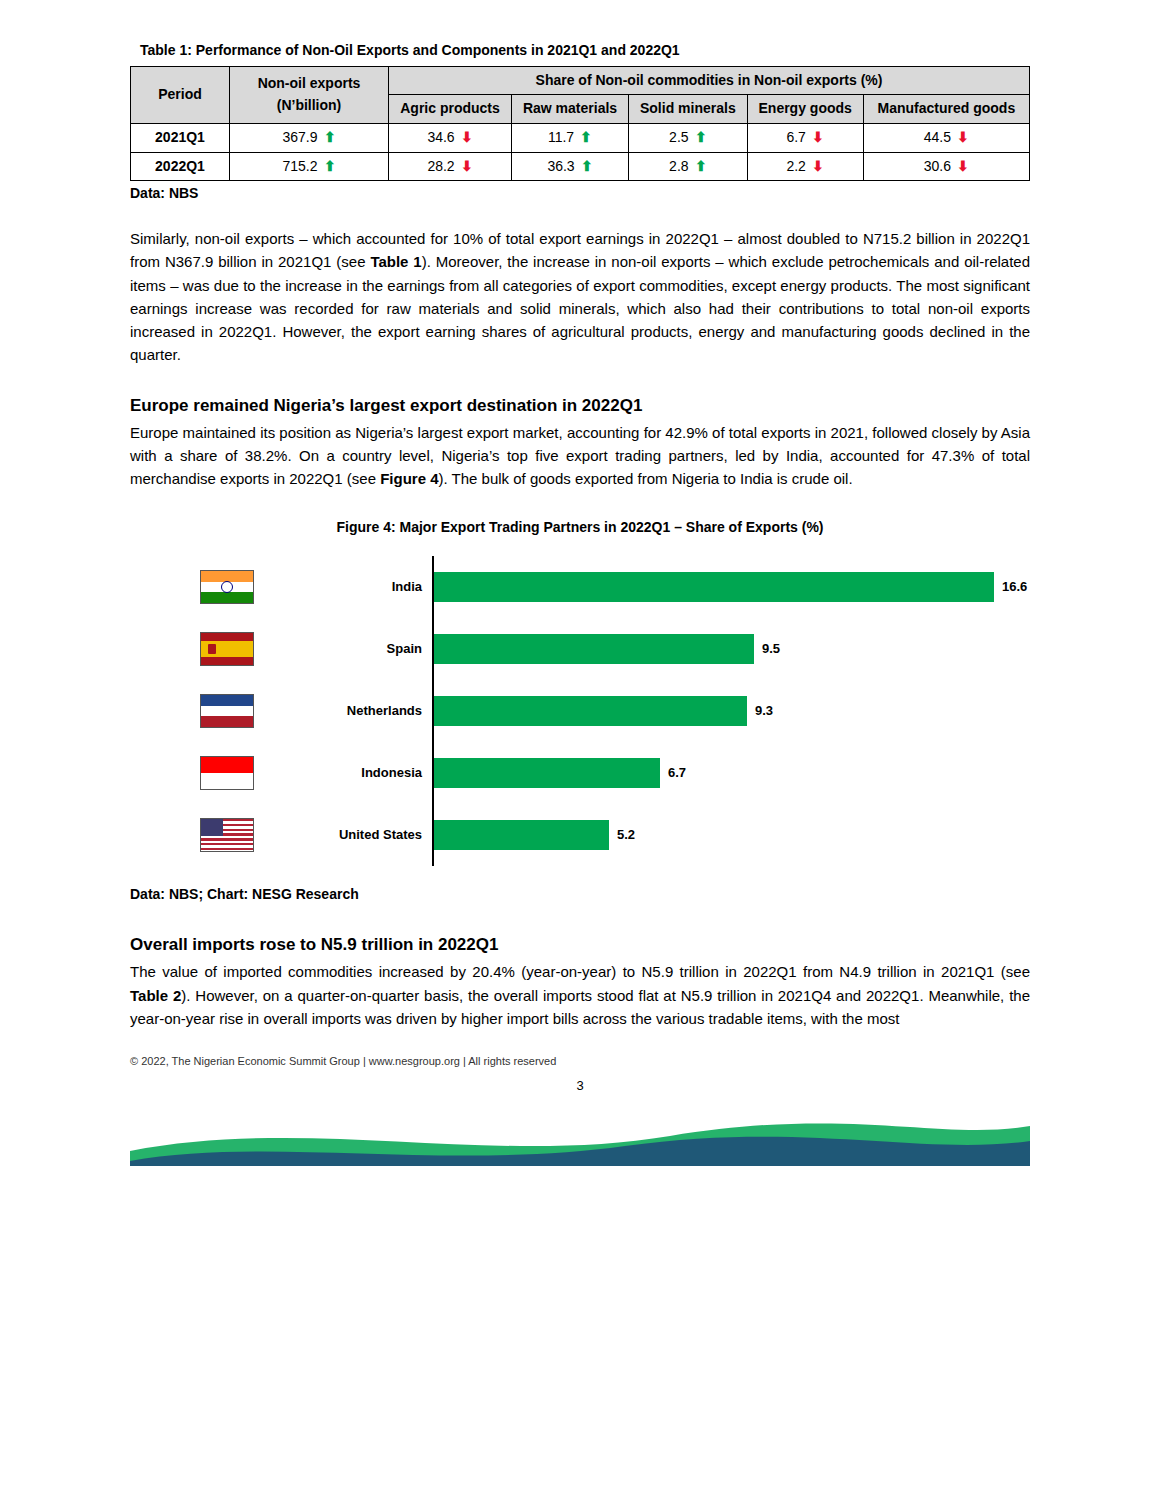Table 1: Performance of Non-Oil Exports and Components in 2021Q1 and 2022Q1
| Period | Non-oil exports (N’billion) | Share of Non-oil commodities in Non-oil exports (%) |
| --- | --- | --- |
| Agric products | Raw materials | Solid minerals | Energy goods | Manufactured goods |
| 2021Q1 | 367.9 ⬆ | 34.6 ⬇ | 11.7 ⬆ | 2.5 ⬆ | 6.7 ⬇ | 44.5 ⬇ |
| 2022Q1 | 715.2 ⬆ | 28.2 ⬇ | 36.3 ⬆ | 2.8 ⬆ | 2.2 ⬇ | 30.6 ⬇ |
Data: NBS
Similarly, non-oil exports – which accounted for 10% of total export earnings in 2022Q1 – almost doubled to N715.2 billion in 2022Q1 from N367.9 billion in 2021Q1 (see Table 1). Moreover, the increase in non-oil exports – which exclude petrochemicals and oil-related items – was due to the increase in the earnings from all categories of export commodities, except energy products. The most significant earnings increase was recorded for raw materials and solid minerals, which also had their contributions to total non-oil exports increased in 2022Q1. However, the export earning shares of agricultural products, energy and manufacturing goods declined in the quarter.
Europe remained Nigeria’s largest export destination in 2022Q1
Europe maintained its position as Nigeria’s largest export market, accounting for 42.9% of total exports in 2021, followed closely by Asia with a share of 38.2%. On a country level, Nigeria’s top five export trading partners, led by India, accounted for 47.3% of total merchandise exports in 2022Q1 (see Figure 4). The bulk of goods exported from Nigeria to India is crude oil.
Figure 4: Major Export Trading Partners in 2022Q1 – Share of Exports (%)
India
16.6
Spain
9.5
Netherlands
9.3
Indonesia
6.7
United States
5.2
Data: NBS; Chart: NESG Research
Overall imports rose to N5.9 trillion in 2022Q1
The value of imported commodities increased by 20.4% (year-on-year) to N5.9 trillion in 2022Q1 from N4.9 trillion in 2021Q1 (see Table 2). However, on a quarter-on-quarter basis, the overall imports stood flat at N5.9 trillion in 2021Q4 and 2022Q1. Meanwhile, the year-on-year rise in overall imports was driven by higher import bills across the various tradable items, with the most
© 2022, The Nigerian Economic Summit Group | www.nesgroup.org | All rights reserved
3